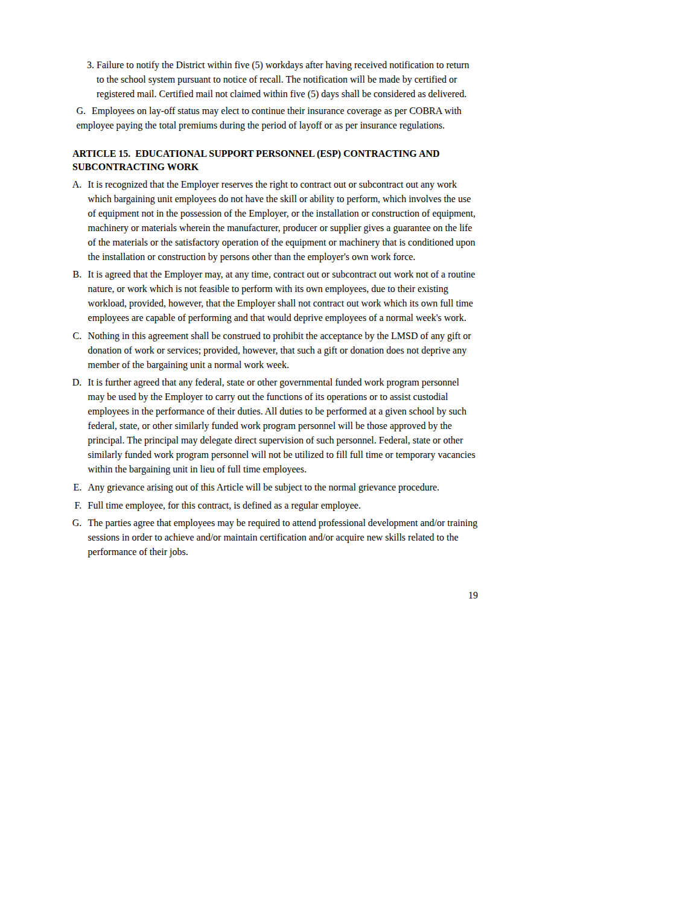Failure to notify the District within five (5) workdays after having received notification to return to the school system pursuant to notice of recall. The notification will be made by certified or registered mail. Certified mail not claimed within five (5) days shall be considered as delivered.
G. Employees on lay-off status may elect to continue their insurance coverage as per COBRA with employee paying the total premiums during the period of layoff or as per insurance regulations.
ARTICLE 15. EDUCATIONAL SUPPORT PERSONNEL (ESP) CONTRACTING AND SUBCONTRACTING WORK
It is recognized that the Employer reserves the right to contract out or subcontract out any work which bargaining unit employees do not have the skill or ability to perform, which involves the use of equipment not in the possession of the Employer, or the installation or construction of equipment, machinery or materials wherein the manufacturer, producer or supplier gives a guarantee on the life of the materials or the satisfactory operation of the equipment or machinery that is conditioned upon the installation or construction by persons other than the employer's own work force.
It is agreed that the Employer may, at any time, contract out or subcontract out work not of a routine nature, or work which is not feasible to perform with its own employees, due to their existing workload, provided, however, that the Employer shall not contract out work which its own full time employees are capable of performing and that would deprive employees of a normal week's work.
Nothing in this agreement shall be construed to prohibit the acceptance by the LMSD of any gift or donation of work or services; provided, however, that such a gift or donation does not deprive any member of the bargaining unit a normal work week.
It is further agreed that any federal, state or other governmental funded work program personnel may be used by the Employer to carry out the functions of its operations or to assist custodial employees in the performance of their duties. All duties to be performed at a given school by such federal, state, or other similarly funded work program personnel will be those approved by the principal. The principal may delegate direct supervision of such personnel. Federal, state or other similarly funded work program personnel will not be utilized to fill full time or temporary vacancies within the bargaining unit in lieu of full time employees.
Any grievance arising out of this Article will be subject to the normal grievance procedure.
Full time employee, for this contract, is defined as a regular employee.
The parties agree that employees may be required to attend professional development and/or training sessions in order to achieve and/or maintain certification and/or acquire new skills related to the performance of their jobs.
19